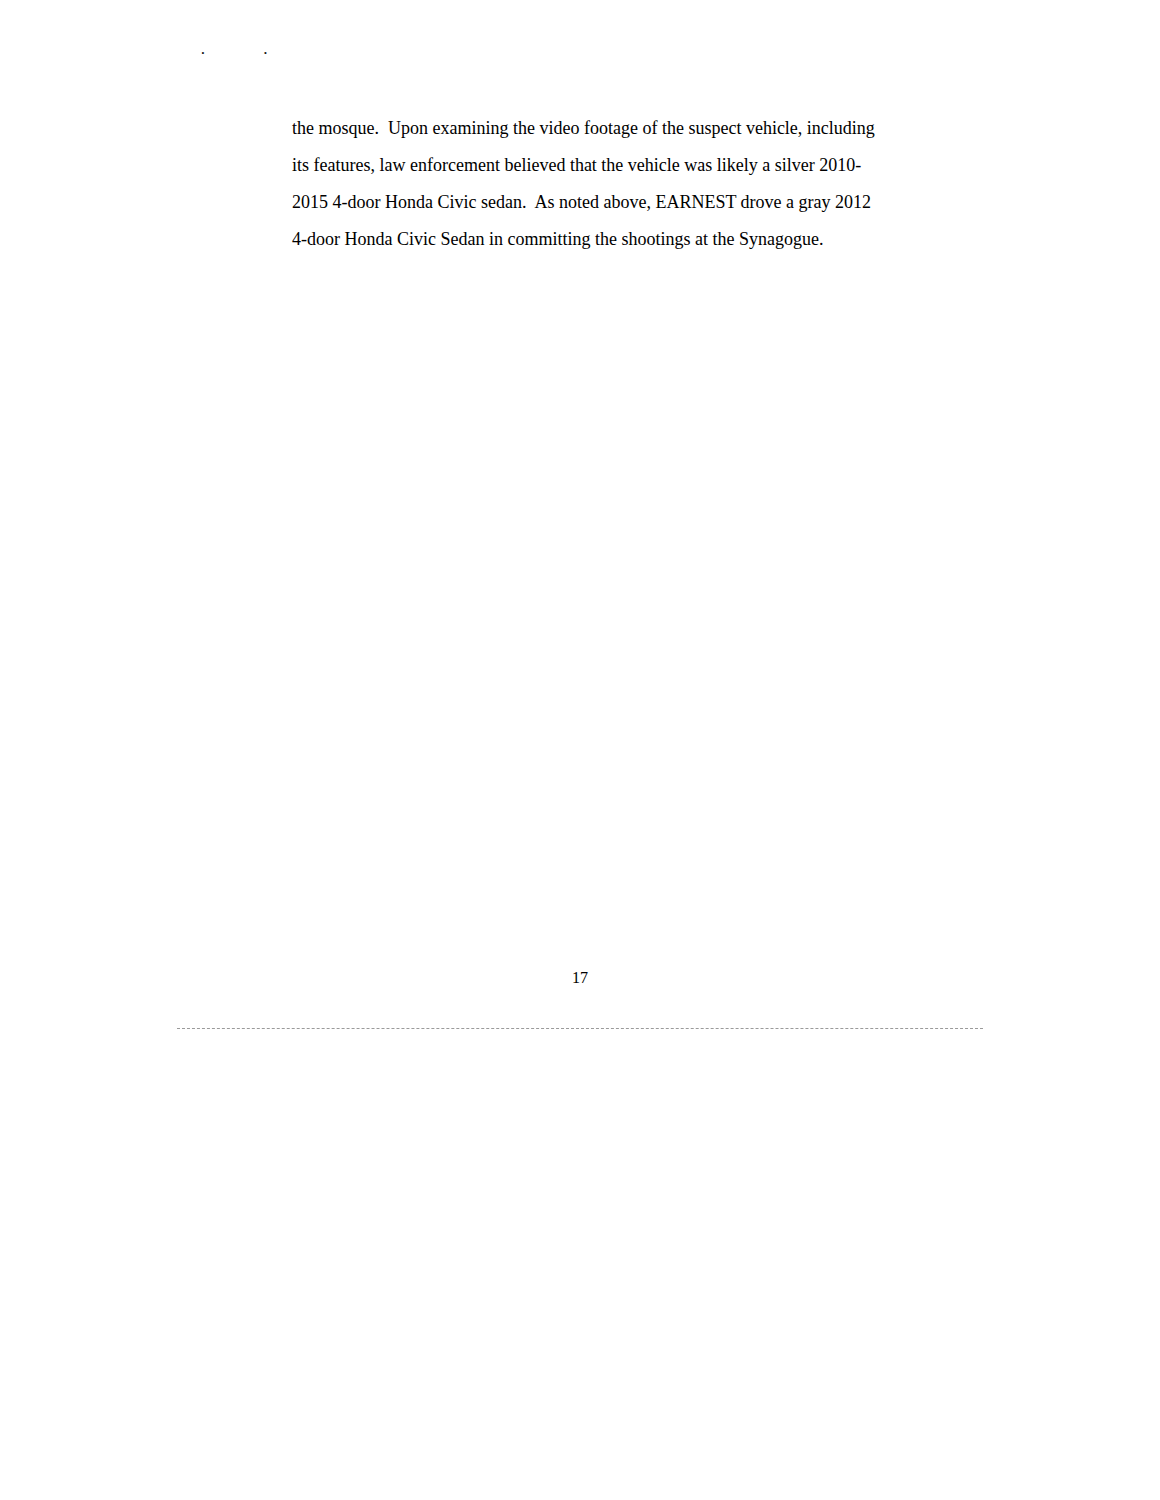. .
the mosque. Upon examining the video footage of the suspect vehicle, including its features, law enforcement believed that the vehicle was likely a silver 2010-2015 4-door Honda Civic sedan. As noted above, EARNEST drove a gray 2012 4-door Honda Civic Sedan in committing the shootings at the Synagogue.
17